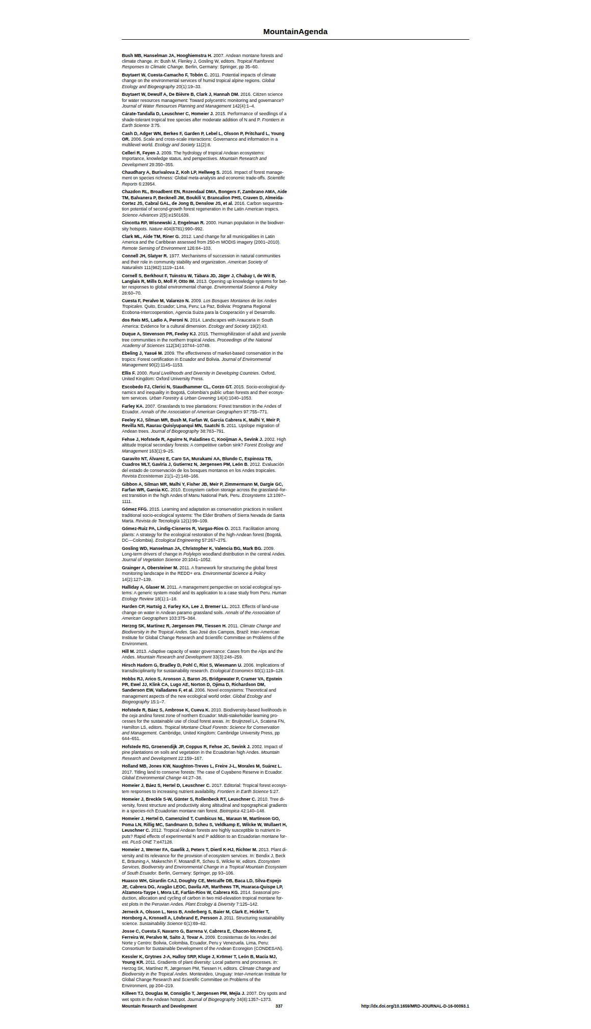MountainAgenda
Bush MB, Hanselman JA, Hooghiemstra H. 2007. Andean montane forests and climate change. In: Bush M, Flenley J, Gosling W, editors. Tropical Rainforest Responses to Climatic Change. Berlin, Germany: Springer, pp 35–60.
Buytaert W, Cuesta-Camacho F, Tobón C. 2011. Potential impacts of climate change on the environmental services of humid tropical alpine regions. Global Ecology and Biogeography 20(1):19–33.
Buytaert W, Dewulf A, De Bièvre B, Clark J, Hannah DM. 2016. Citizen science for water resources management: Toward polycentric monitoring and governance? Journal of Water Resources Planning and Management 142(4):1–4.
Cárate-Tandalla D, Leuschner C, Homeier J. 2015. Performance of seedlings of a shade-tolerant tropical tree species after moderate addition of N and P. Frontiers in Earth Science 3:75.
Cash D, Adger WN, Berkes F, Garden P, Lebel L, Olsson P, Pritchard L, Young OR. 2006. Scale and cross-scale interactions: Governance and information in a multilevel world. Ecology and Society 11(2):8.
Celleri R, Feyen J. 2009. The hydrology of tropical Andean ecosystems: Importance, knowledge status, and perspectives. Mountain Research and Development 29:350–355.
Chaudhary A, Burivalova Z, Koh LP, Hellweg S. 2016. Impact of forest management on species richness: Global meta-analysis and economic trade-offs. Scientific Reports 6:23954.
Chazdon RL, Broadbent EN, Rozendaal DMA, Bongers F, Zambrano AMA, Aide TM, Balvanera P, Becknell JM, Boukili V, Brancalion PHS, Craven D, Almeida-Cortez JS, Cabral GAL, de Jong B, Denslow JS, et al. 2016. Carbon sequestration potential of second-growth forest regeneration in the Latin American tropics. Science Advances 2(5):e1501639.
Cincotta RP, Wisnewski J, Engelman R. 2000. Human population in the biodiversity hotspots. Nature 404(6781):990–992.
Clark ML, Aide TM, Riner G. 2012. Land change for all municipalities in Latin America and the Caribbean assessed from 250-m MODIS imagery (2001–2010). Remote Sensing of Environment 126:84–103.
Connell JH, Slatyer R. 1977. Mechanisms of succession in natural communities and their role in community stability and organization. American Society of Naturalists 111(982):1119–1144.
Cornell S, Berkhout F, Tuinstra W, Tàbara JD, Jäger J, Chabay I, de Wit B, Langlais R, Mills D, Moll P, Otto IM. 2013. Opening up knowledge systems for better responses to global environmental change. Environmental Science & Policy 28:60–70.
Cuesta F, Peralvo M, Valarezo N. 2009. Los Bosques Montanos de los Andes Tropicales. Quito, Ecuador; Lima, Peru; La Paz, Bolivia: Programa Regional Ecobona-Intercooperation, Agencia Suiza para la Cooperación y el Desarrollo.
dos Reis MS, Ladio A, Peroni N. 2014. Landscapes with Araucaria in South America: Evidence for a cultural dimension. Ecology and Society 19(2):43.
Duque A, Stevenson PR, Feeley KJ. 2015. Thermophilization of adult and juvenile tree communities in the northern tropical Andes. Proceedings of the National Academy of Sciences 112(34):10744–10749.
Ebeling J, Yasué M. 2009. The effectiveness of market-based conservation in the tropics: Forest certification in Ecuador and Bolivia. Journal of Environmental Management 90(2):1145–1153.
Ellis F. 2000. Rural Livelihoods and Diversity in Developing Countries. Oxford, United Kingdom: Oxford University Press.
Escobedo FJ, Clerici N, Staudhammer CL, Corzo GT. 2015. Socio-ecological dynamics and inequality in Bogotá, Colombia's public urban forests and their ecosystem services. Urban Forestry & Urban Greening 14(4):1040–1053.
Farley KA. 2007. Grasslands to tree plantations: Forest transition in the Andes of Ecuador. Annals of the Association of American Geographers 97:755–771.
Feeley KJ, Silman MR, Bush M, Farfan W, Garcia Cabrera K, Malhi Y, Meir P, Revilla NS, Raurau Quisiyupanqui MN, Saatchi S. 2011. Upslope migration of Andean trees. Journal of Biogeography 38:783–791.
Fehse J, Hofstede R, Aguirre N, Paladines C, Kooijman A, Sevink J. 2002. High altitude tropical secondary forests: A competitive carbon sink? Forest Ecology and Management 163(1):9–25.
Garavito NT, Álvarez E, Caro SA, Murakami AA, Blundo C, Espinoza TB, Cuadros MLT, Gaviria J, Gutierrez N, Jørgensen PM, León B. 2012. Evaluación del estado de conservación de los bosques montanos en los Andes tropicales. Revista Ecosistemas 21(1–2):148–166.
Gibbon A, Silman MR, Malhi Y, Fisher JB, Meir P, Zimmermann M, Dargie GC, Farfan WR, Garcia KC. 2010. Ecosystem carbon storage across the grassland–forest transition in the high Andes of Manu National Park, Peru. Ecosystems 13:1097–1111.
Gómez FFG. 2015. Learning and adaptation as conservation practices in resilient traditional socio-ecological systems: The Elder Brothers of Sierra Nevada de Santa Marta. Revista de Tecnología 12(1):99–109.
Gómez-Ruiz PA, Lindig-Cisneros R, Vargas-Rios O. 2013. Facilitation among plants: A strategy for the ecological restoration of the high-Andean forest (Bogotá, DC—Colombia). Ecological Engineering 57:267–275.
Gosling WD, Hanselman JA, Christopher K, Valencia BG, Mark BG. 2009. Long-term drivers of change in Polylepis woodland distribution in the central Andes. Journal of Vegetation Science 20:1041–1052.
Grainger A, Obersteiner M. 2011. A framework for structuring the global forest monitoring landscape in the REDD+ era. Environmental Science & Policy 14(2):127–139.
Halliday A, Glaser M. 2011. A management perspective on social ecological systems: A generic system model and its application to a case study from Peru. Human Ecology Review 18(1):1–18.
Harden CP, Hartsig J, Farley KA, Lee J, Bremer LL. 2013. Effects of land-use change on water in Andean paramo grassland soils. Annals of the Association of American Geographers 103:375–384.
Herzog SK, Martinez R, Jørgensen PM, Tiessen H. 2011. Climate Change and Biodiversity in the Tropical Andes. Sao José dos Campos, Brazil: Inter-American Institute for Global Change Research and Scientific Committee on Problems of the Environment.
Hill M. 2013. Adaptive capacity of water governance: Cases from the Alps and the Andes. Mountain Research and Development 33(3):248–259.
Hirsch Hadorn G, Bradley D, Pohl C, Rist S, Wiesmann U. 2006. Implications of transdisciplinarity for sustainability research. Ecological Economics 60(1):119–128.
Hobbs RJ, Arico S, Aronson J, Baron JS, Bridgewater P, Cramer VA, Epstein PR, Ewel JJ, Klink CA, Lugo AE, Norton D, Ojima D, Richardson DM, Sanderson EW, Valladares F, et al. 2006. Novel ecosystems: Theoretical and management aspects of the new ecological world order. Global Ecology and Biogeography 15:1–7.
Hofstede R, Báez S, Ambrose K, Cueva K. 2010. Biodiversity-based livelihoods in the ceja andina forest zone of northern Ecuador: Multi-stakeholder learning processes for the sustainable use of cloud forest areas. In: Bruijnzeel LA, Scatena FN, Hamilton LS, editors. Tropical Montane Cloud Forests: Science for Conservation and Management. Cambridge, United Kingdom: Cambridge University Press, pp 644–651.
Hofstede RG, Groenendijk JP, Coppus R, Fehse JC, Sevink J. 2002. Impact of pine plantations on soils and vegetation in the Ecuadorian high Andes. Mountain Research and Development 22:159–167.
Holland MB, Jones KW, Naughton-Treves L, Freire J-L, Morales M, Suárez L. 2017. Titling land to conserve forests: The case of Cuyabeno Reserve in Ecuador. Global Environmental Change 44:27–38.
Homeier J, Báez S, Hertel D, Leuschner C. 2017. Editorial: Tropical forest ecosystem responses to increasing nutrient availability. Frontiers in Earth Science 5:27.
Homeier J, Breckle S-W, Günter S, Rollenbeck RT, Leuschner C. 2010. Tree diversity, forest structure and productivity along altitudinal and topographical gradients in a species-rich Ecuadorian montane rain forest. Biotropica 42:140–148.
Homeier J, Hertel D, Camenzind T, Cumbicus NL, Maraun M, Martinson GO, Poma LN, Rillig MC, Sandmann D, Scheu S, Veldkamp E, Wilcke W, Wullaert H, Leuschner C. 2012. Tropical Andean forests are highly susceptible to nutrient inputs? Rapid effects of experimental N and P addition to an Ecuadorian montane forest. PLoS ONE 7:e47128.
Homeier J, Werner FA, Gawlik J, Peters T, Diertl K-HJ, Richter M. 2013. Plant diversity and its relevance for the provision of ecosystem services. In: Bendix J, Beck E, Bräuning A, Makeschin F, Mosandl R, Scheu S, Wilcke W, editors. Ecosystem Services, Biodiversity and Environmental Change in a Tropical Mountain Ecosystem of South Ecuador. Berlin, Germany: Springer, pp 93–106.
Huasco WH, Girardin CAJ, Doughty CE, Metcalfe DB, Baca LD, Silva-Espejo JE, Cabrera DG, Aragão LEOC, Davila AR, Marthews TR, Huaraca-Quispe LP, Alzamora-Taype I, Mora LE, Farfán-Rios W, Cabrera KG. 2014. Seasonal production, allocation and cycling of carbon in two mid-elevation tropical montane forest plots in the Peruvian Andes. Plant Ecology & Diversity 7:125–142.
Jerneck A, Olsson L, Ness B, Anderberg S, Baier M, Clark E, Hickler T, Hornborg A, Kronsell A, Lövbrand E, Persson J. 2011. Structuring sustainability science. Sustainability Science 6(1):69–82.
Josse C, Cuesta F, Navarro G, Barrena V, Cabrera E, Chacon-Moreno E, Ferreira W, Peralvo M, Saito J, Tovar A. 2009. Ecosistemas de los Andes del Norte y Centro: Bolivia, Colombia, Ecuador, Peru y Venezuela. Lima, Peru: Consortium for Sustainable Development of the Andean Ecoregion (CONDESAN).
Kessler K, Grytnes J-A, Halloy SRP, Kluge J, Krömer T, León B, Macía MJ, Young KR. 2011. Gradients of plant diversity: Local patterns and processes. In: Herzog SK, Martínez R, Jørgensen PM, Tiessen H, editors. Climate Change and Biodiversity in the Tropical Andes. Montevideo, Uruguay: Inter-American Institute for Global Change Research and Scientific Committee on Problems of the Environment, pp 204–219.
Killeen TJ, Douglas M, Consiglio T, Jørgensen PM, Mejia J. 2007. Dry spots and wet spots in the Andean hotspot. Journal of Biogeography 34(8):1357–1373.
Mountain Research and Development 337 http://dx.doi.org/10.1659/MRD-JOURNAL-D-16-00093.1